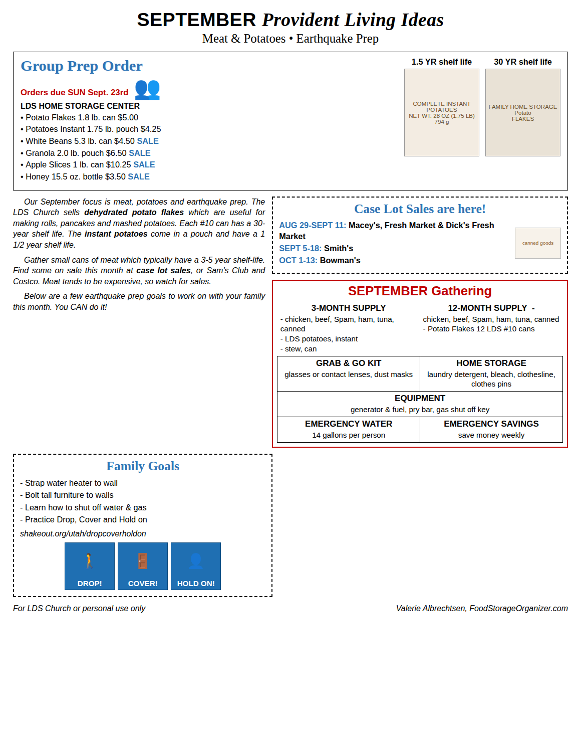SEPTEMBER Provident Living Ideas
Meat & Potatoes • Earthquake Prep
Group Prep Order
Orders due SUN Sept. 23rd 👥
LDS HOME STORAGE CENTER
Potato Flakes 1.8 lb. can $5.00
Potatoes Instant 1.75 lb. pouch $4.25
White Beans 5.3 lb. can $4.50 SALE
Granola 2.0 lb. pouch $6.50 SALE
Apple Slices 1 lb. can $10.25 SALE
Honey 15.5 oz. bottle $3.50 SALE
1.5 YR shelf life
COMPLETE INSTANT POTATOES
NET WT. 28 OZ (1.75 LB) 794 g
30 YR shelf life
FAMILY HOME STORAGE
Potato
FLAKES
Our September focus is meat, potatoes and earthquake prep. The LDS Church sells dehydrated potato flakes which are useful for making rolls, pancakes and mashed potatoes. Each #10 can has a 30-year shelf life. The instant potatoes come in a pouch and have a 1 1/2 year shelf life.
Gather small cans of meat which typically have a 3-5 year shelf-life. Find some on sale this month at case lot sales, or Sam's Club and Costco. Meat tends to be expensive, so watch for sales.
Below are a few earthquake prep goals to work on with your family this month. You CAN do it!
Case Lot Sales are here!
AUG 29-SEPT 11: Macey's, Fresh Market & Dick's Fresh Market
SEPT 5-18: Smith's
OCT 1-13: Bowman's
canned goods
SEPTEMBER Gathering
| 3-MONTH SUPPLY - chicken, beef, Spam, ham, tuna, canned - LDS potatoes, instant - stew, can | 12-MONTH SUPPLY - chicken, beef, Spam, ham, tuna, canned - Potato Flakes 12 LDS #10 cans |
| GRAB & GO KIT glasses or contact lenses, dust masks | HOME STORAGE laundry detergent, bleach, clothesline, clothes pins |
| EQUIPMENT generator & fuel, pry bar, gas shut off key |
| EMERGENCY WATER 14 gallons per person | EMERGENCY SAVINGS save money weekly |
Family Goals
Strap water heater to wall
Bolt tall furniture to walls
Learn how to shut off water & gas
Practice Drop, Cover and Hold on
shakeout.org/utah/dropcoverholdon
🚶DROP!
🚪COVER!
👤HOLD ON!
For LDS Church or personal use only
Valerie Albrechtsen, FoodStorageOrganizer.com